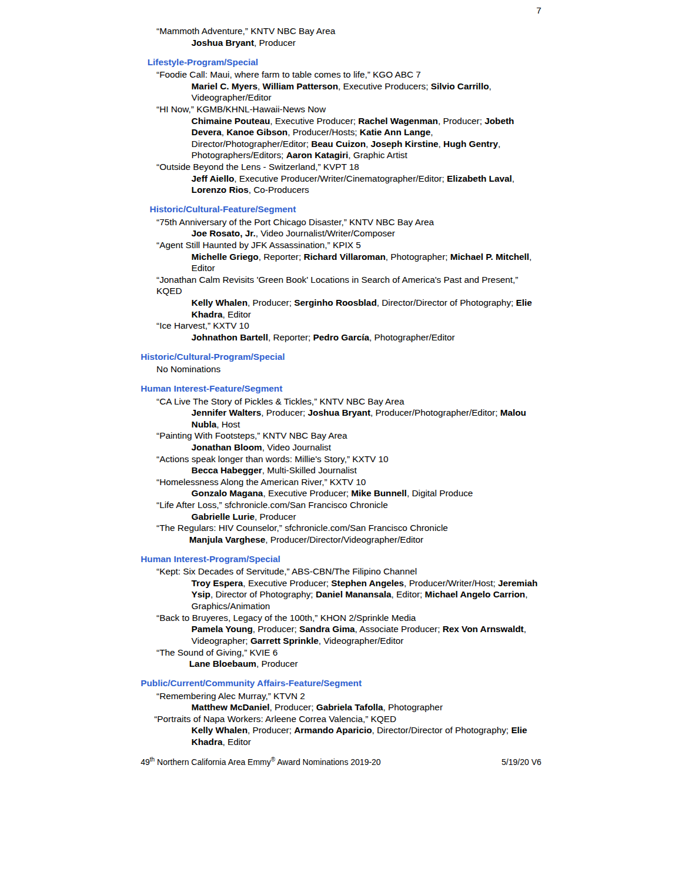7
“Mammoth Adventure,” KNTV NBC Bay Area
Joshua Bryant, Producer
Lifestyle-Program/Special
“Foodie Call: Maui, where farm to table comes to life,” KGO ABC 7
Mariel C. Myers, William Patterson, Executive Producers; Silvio Carrillo, Videographer/Editor
“HI Now,” KGMB/KHNL-Hawaii-News Now
Chimaine Pouteau, Executive Producer; Rachel Wagenman, Producer; Jobeth Devera, Kanoe Gibson, Producer/Hosts; Katie Ann Lange, Director/Photographer/Editor; Beau Cuizon, Joseph Kirstine, Hugh Gentry, Photographers/Editors; Aaron Katagiri, Graphic Artist
“Outside Beyond the Lens - Switzerland,” KVPT 18
Jeff Aiello, Executive Producer/Writer/Cinematographer/Editor; Elizabeth Laval, Lorenzo Rios, Co-Producers
Historic/Cultural-Feature/Segment
“75th Anniversary of the Port Chicago Disaster,” KNTV NBC Bay Area
Joe Rosato, Jr., Video Journalist/Writer/Composer
“Agent Still Haunted by JFK Assassination,” KPIX 5
Michelle Griego, Reporter; Richard Villaroman, Photographer; Michael P. Mitchell, Editor
“Jonathan Calm Revisits 'Green Book' Locations in Search of America's Past and Present,” KQED
Kelly Whalen, Producer; Serginho Roosblad, Director/Director of Photography; Elie Khadra, Editor
“Ice Harvest,” KXTV 10
Johnathon Bartell, Reporter; Pedro García, Photographer/Editor
Historic/Cultural-Program/Special
No Nominations
Human Interest-Feature/Segment
“CA Live The Story of Pickles & Tickles,” KNTV NBC Bay Area
Jennifer Walters, Producer; Joshua Bryant, Producer/Photographer/Editor; Malou Nubla, Host
“Painting With Footsteps,” KNTV NBC Bay Area
Jonathan Bloom, Video Journalist
“Actions speak longer than words: Millie's Story,” KXTV 10
Becca Habegger, Multi-Skilled Journalist
“Homelessness Along the American River,” KXTV 10
Gonzalo Magana, Executive Producer; Mike Bunnell, Digital Produce
“Life After Loss,” sfchronicle.com/San Francisco Chronicle
Gabrielle Lurie, Producer
“The Regulars: HIV Counselor,” sfchronicle.com/San Francisco Chronicle
Manjula Varghese, Producer/Director/Videographer/Editor
Human Interest-Program/Special
“Kept: Six Decades of Servitude,” ABS-CBN/The Filipino Channel
Troy Espera, Executive Producer; Stephen Angeles, Producer/Writer/Host; Jeremiah Ysip, Director of Photography; Daniel Manansala, Editor; Michael Angelo Carrion, Graphics/Animation
“Back to Bruyeres, Legacy of the 100th,” KHON 2/Sprinkle Media
Pamela Young, Producer; Sandra Gima, Associate Producer; Rex Von Arnswaldt, Videographer; Garrett Sprinkle, Videographer/Editor
“The Sound of Giving,” KVIE 6
Lane Bloebaum, Producer
Public/Current/Community Affairs-Feature/Segment
“Remembering Alec Murray,” KTVN 2
Matthew McDaniel, Producer; Gabriela Tafolla, Photographer
“Portraits of Napa Workers: Arleene Correa Valencia,” KQED
Kelly Whalen, Producer; Armando Aparicio, Director/Director of Photography; Elie Khadra, Editor
49th Northern California Area Emmy® Award Nominations 2019-20 5/19/20 V6